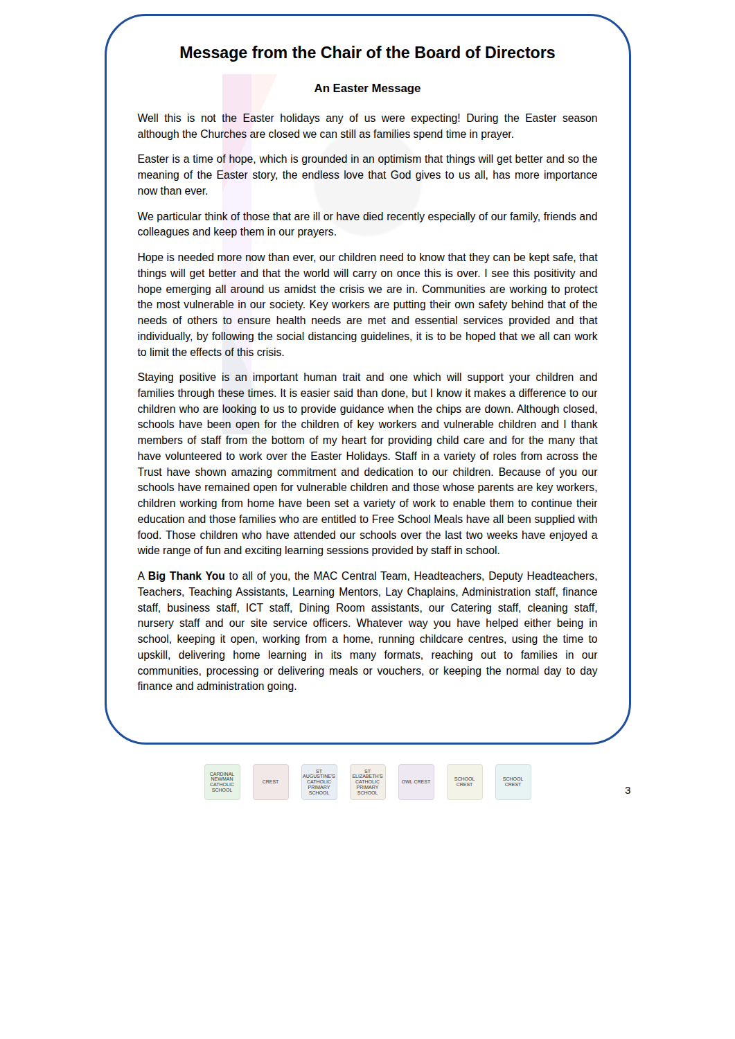Message from the Chair of the Board of Directors
An Easter Message
Well this is not the Easter holidays any of us were expecting! During the Easter season although the Churches are closed we can still as families spend time in prayer.
Easter is a time of hope, which is grounded in an optimism that things will get better and so the meaning of the Easter story, the endless love that God gives to us all, has more importance now than ever.
We particular think of those that are ill or have died recently especially of our family, friends and colleagues and keep them in our prayers.
Hope is needed more now than ever, our children need to know that they can be kept safe, that things will get better and that the world will carry on once this is over. I see this positivity and hope emerging all around us amidst the crisis we are in. Communities are working to protect the most vulnerable in our society. Key workers are putting their own safety behind that of the needs of others to ensure health needs are met and essential services provided and that individually, by following the social distancing guidelines, it is to be hoped that we all can work to limit the effects of this crisis.
Staying positive is an important human trait and one which will support your children and families through these times. It is easier said than done, but I know it makes a difference to our children who are looking to us to provide guidance when the chips are down. Although closed, schools have been open for the children of key workers and vulnerable children and I thank members of staff from the bottom of my heart for providing child care and for the many that have volunteered to work over the Easter Holidays. Staff in a variety of roles from across the Trust have shown amazing commitment and dedication to our children. Because of you our schools have remained open for vulnerable children and those whose parents are key workers, children working from home have been set a variety of work to enable them to continue their education and those families who are entitled to Free School Meals have all been supplied with food. Those children who have attended our schools over the last two weeks have enjoyed a wide range of fun and exciting learning sessions provided by staff in school.
A Big Thank You to all of you, the MAC Central Team, Headteachers, Deputy Headteachers, Teachers, Teaching Assistants, Learning Mentors, Lay Chaplains, Administration staff, finance staff, business staff, ICT staff, Dining Room assistants, our Catering staff, cleaning staff, nursery staff and our site service officers. Whatever way you have helped either being in school, keeping it open, working from a home, running childcare centres, using the time to upskill, delivering home learning in its many formats, reaching out to families in our communities, processing or delivering meals or vouchers, or keeping the normal day to day finance and administration going.
CARDINAL NEWMAN CATHOLIC SCHOOL
CREST
ST AUGUSTINE'S CATHOLIC PRIMARY SCHOOL
ST ELIZABETH'S CATHOLIC PRIMARY SCHOOL
OWL CREST
SCHOOL CREST
SCHOOL CREST
3